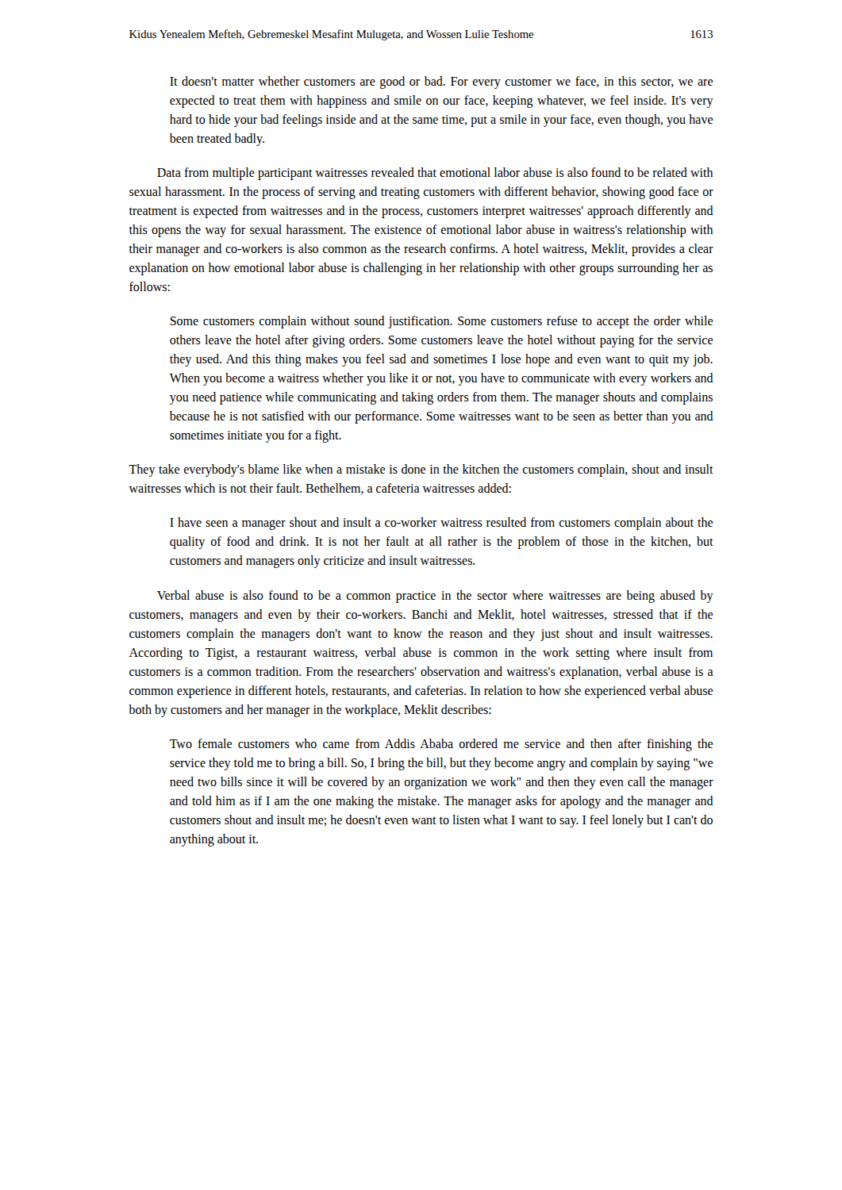Kidus Yenealem Mefteh, Gebremeskel Mesafint Mulugeta, and Wossen Lulie Teshome 1613
It doesn't matter whether customers are good or bad. For every customer we face, in this sector, we are expected to treat them with happiness and smile on our face, keeping whatever, we feel inside. It's very hard to hide your bad feelings inside and at the same time, put a smile in your face, even though, you have been treated badly.
Data from multiple participant waitresses revealed that emotional labor abuse is also found to be related with sexual harassment. In the process of serving and treating customers with different behavior, showing good face or treatment is expected from waitresses and in the process, customers interpret waitresses' approach differently and this opens the way for sexual harassment. The existence of emotional labor abuse in waitress's relationship with their manager and co-workers is also common as the research confirms. A hotel waitress, Meklit, provides a clear explanation on how emotional labor abuse is challenging in her relationship with other groups surrounding her as follows:
Some customers complain without sound justification. Some customers refuse to accept the order while others leave the hotel after giving orders. Some customers leave the hotel without paying for the service they used. And this thing makes you feel sad and sometimes I lose hope and even want to quit my job. When you become a waitress whether you like it or not, you have to communicate with every workers and you need patience while communicating and taking orders from them. The manager shouts and complains because he is not satisfied with our performance. Some waitresses want to be seen as better than you and sometimes initiate you for a fight.
They take everybody's blame like when a mistake is done in the kitchen the customers complain, shout and insult waitresses which is not their fault. Bethelhem, a cafeteria waitresses added:
I have seen a manager shout and insult a co-worker waitress resulted from customers complain about the quality of food and drink. It is not her fault at all rather is the problem of those in the kitchen, but customers and managers only criticize and insult waitresses.
Verbal abuse is also found to be a common practice in the sector where waitresses are being abused by customers, managers and even by their co-workers. Banchi and Meklit, hotel waitresses, stressed that if the customers complain the managers don't want to know the reason and they just shout and insult waitresses. According to Tigist, a restaurant waitress, verbal abuse is common in the work setting where insult from customers is a common tradition. From the researchers' observation and waitress's explanation, verbal abuse is a common experience in different hotels, restaurants, and cafeterias. In relation to how she experienced verbal abuse both by customers and her manager in the workplace, Meklit describes:
Two female customers who came from Addis Ababa ordered me service and then after finishing the service they told me to bring a bill. So, I bring the bill, but they become angry and complain by saying "we need two bills since it will be covered by an organization we work" and then they even call the manager and told him as if I am the one making the mistake. The manager asks for apology and the manager and customers shout and insult me; he doesn't even want to listen what I want to say. I feel lonely but I can't do anything about it.